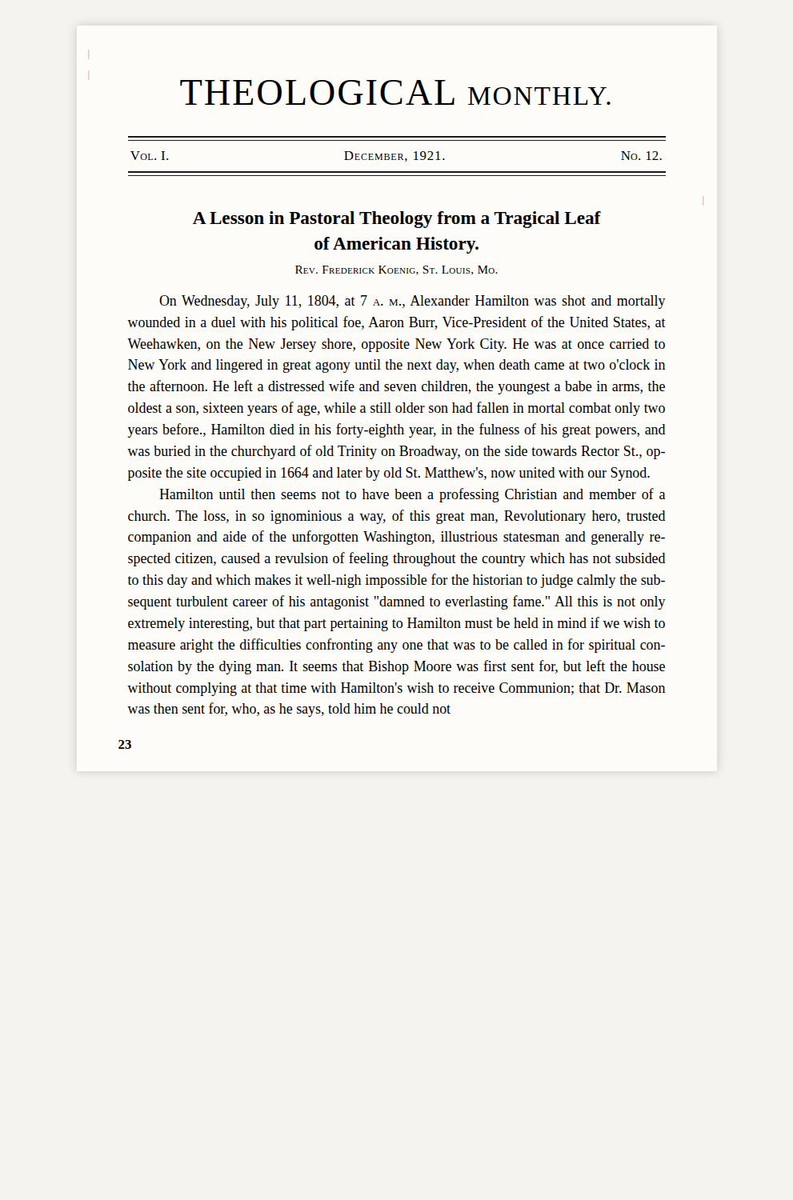| | |
Theological Monthly.
Vol. I. December, 1921. No. 12.
A Lesson in Pastoral Theology from a Tragical Leaf
of American History.
Rev. Frederick Koenig, St. Louis, Mo.
On Wednesday, July 11, 1804, at 7 a. m., Alexander Hamilton was shot and mortally wounded in a duel with his political foe, Aaron Burr, Vice-President of the United States, at Weehawken, on the New Jersey shore, opposite New York City. He was at once carried to New York and lingered in great agony until the next day, when death came at two o'clock in the afternoon. He left a distressed wife and seven children, the youngest a babe in arms, the oldest a son, sixteen years of age, while a still older son had fallen in mortal combat only two years before., Hamilton died in his forty-eighth year, in the fulness of his great powers, and was buried in the churchyard of old Trinity on Broadway, on the side towards Rector St., opposite the site occupied in 1664 and later by old St. Matthew's, now united with our Synod.
Hamilton until then seems not to have been a professing Christian and member of a church. The loss, in so ignominious a way, of this great man, Revolutionary hero, trusted companion and aide of the unforgotten Washington, illustrious statesman and generally respected citizen, caused a revulsion of feeling throughout the country which has not subsided to this day and which makes it well-nigh impossible for the historian to judge calmly the subsequent turbulent career of his antagonist "damned to everlasting fame." All this is not only extremely interesting, but that part pertaining to Hamilton must be held in mind if we wish to measure aright the difficulties confronting any one that was to be called in for spiritual consolation by the dying man. It seems that Bishop Moore was first sent for, but left the house without complying at that time with Hamilton's wish to receive Communion; that Dr. Mason was then sent for, who, as he says, told him he could not
23